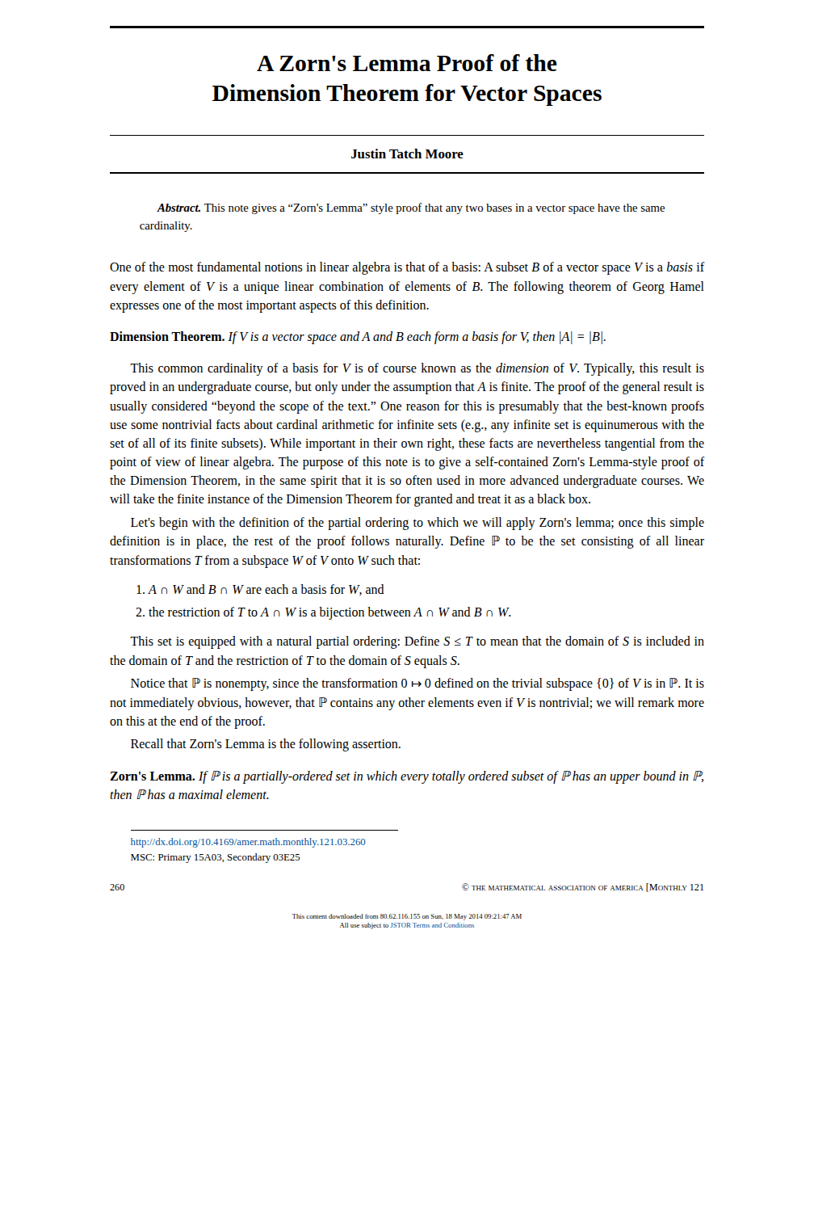A Zorn's Lemma Proof of the
Dimension Theorem for Vector Spaces
Justin Tatch Moore
Abstract. This note gives a “Zorn's Lemma” style proof that any two bases in a vector space have the same cardinality.
One of the most fundamental notions in linear algebra is that of a basis: A subset B of a vector space V is a basis if every element of V is a unique linear combination of elements of B. The following theorem of Georg Hamel expresses one of the most important aspects of this definition.
Dimension Theorem. If V is a vector space and A and B each form a basis for V, then |A| = |B|.
This common cardinality of a basis for V is of course known as the dimension of V. Typically, this result is proved in an undergraduate course, but only under the assumption that A is finite. The proof of the general result is usually considered “beyond the scope of the text.” One reason for this is presumably that the best-known proofs use some nontrivial facts about cardinal arithmetic for infinite sets (e.g., any infinite set is equinumerous with the set of all of its finite subsets). While important in their own right, these facts are nevertheless tangential from the point of view of linear algebra. The purpose of this note is to give a self-contained Zorn's Lemma-style proof of the Dimension Theorem, in the same spirit that it is so often used in more advanced undergraduate courses. We will take the finite instance of the Dimension Theorem for granted and treat it as a black box.
Let's begin with the definition of the partial ordering to which we will apply Zorn's lemma; once this simple definition is in place, the rest of the proof follows naturally. Define ℙ to be the set consisting of all linear transformations T from a subspace W of V onto W such that:
A ∩ W and B ∩ W are each a basis for W, and
the restriction of T to A ∩ W is a bijection between A ∩ W and B ∩ W.
This set is equipped with a natural partial ordering: Define S ≤ T to mean that the domain of S is included in the domain of T and the restriction of T to the domain of S equals S.
Notice that ℙ is nonempty, since the transformation 0 ↦ 0 defined on the trivial subspace {0} of V is in ℙ. It is not immediately obvious, however, that ℙ contains any other elements even if V is nontrivial; we will remark more on this at the end of the proof.
Recall that Zorn's Lemma is the following assertion.
Zorn's Lemma. If ℙ is a partially-ordered set in which every totally ordered subset of ℙ has an upper bound in ℙ, then ℙ has a maximal element.
http://dx.doi.org/10.4169/amer.math.monthly.121.03.260
MSC: Primary 15A03, Secondary 03E25
260 © the mathematical association of america [Monthly 121
This content downloaded from 80.62.116.155 on Sun, 18 May 2014 09:21:47 AM
All use subject to JSTOR Terms and Conditions